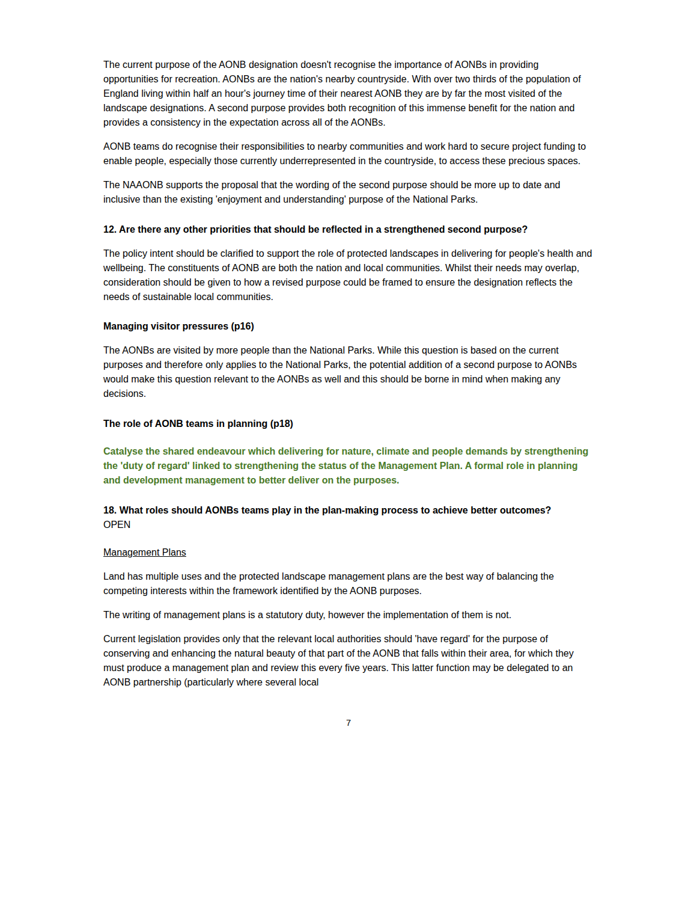The current purpose of the AONB designation doesn't recognise the importance of AONBs in providing opportunities for recreation. AONBs are the nation's nearby countryside. With over two thirds of the population of England living within half an hour's journey time of their nearest AONB they are by far the most visited of the landscape designations. A second purpose provides both recognition of this immense benefit for the nation and provides a consistency in the expectation across all of the AONBs.
AONB teams do recognise their responsibilities to nearby communities and work hard to secure project funding to enable people, especially those currently underrepresented in the countryside, to access these precious spaces.
The NAAONB supports the proposal that the wording of the second purpose should be more up to date and inclusive than the existing 'enjoyment and understanding' purpose of the National Parks.
12. Are there any other priorities that should be reflected in a strengthened second purpose?
The policy intent should be clarified to support the role of protected landscapes in delivering for people's health and wellbeing. The constituents of AONB are both the nation and local communities. Whilst their needs may overlap, consideration should be given to how a revised purpose could be framed to ensure the designation reflects the needs of sustainable local communities.
Managing visitor pressures (p16)
The AONBs are visited by more people than the National Parks. While this question is based on the current purposes and therefore only applies to the National Parks, the potential addition of a second purpose to AONBs would make this question relevant to the AONBs as well and this should be borne in mind when making any decisions.
The role of AONB teams in planning (p18)
Catalyse the shared endeavour which delivering for nature, climate and people demands by strengthening the 'duty of regard' linked to strengthening the status of the Management Plan. A formal role in planning and development management to better deliver on the purposes.
18. What roles should AONBs teams play in the plan-making process to achieve better outcomes?
OPEN
Management Plans
Land has multiple uses and the protected landscape management plans are the best way of balancing the competing interests within the framework identified by the AONB purposes.
The writing of management plans is a statutory duty, however the implementation of them is not.
Current legislation provides only that the relevant local authorities should 'have regard' for the purpose of conserving and enhancing the natural beauty of that part of the AONB that falls within their area, for which they must produce a management plan and review this every five years. This latter function may be delegated to an AONB partnership (particularly where several local
7